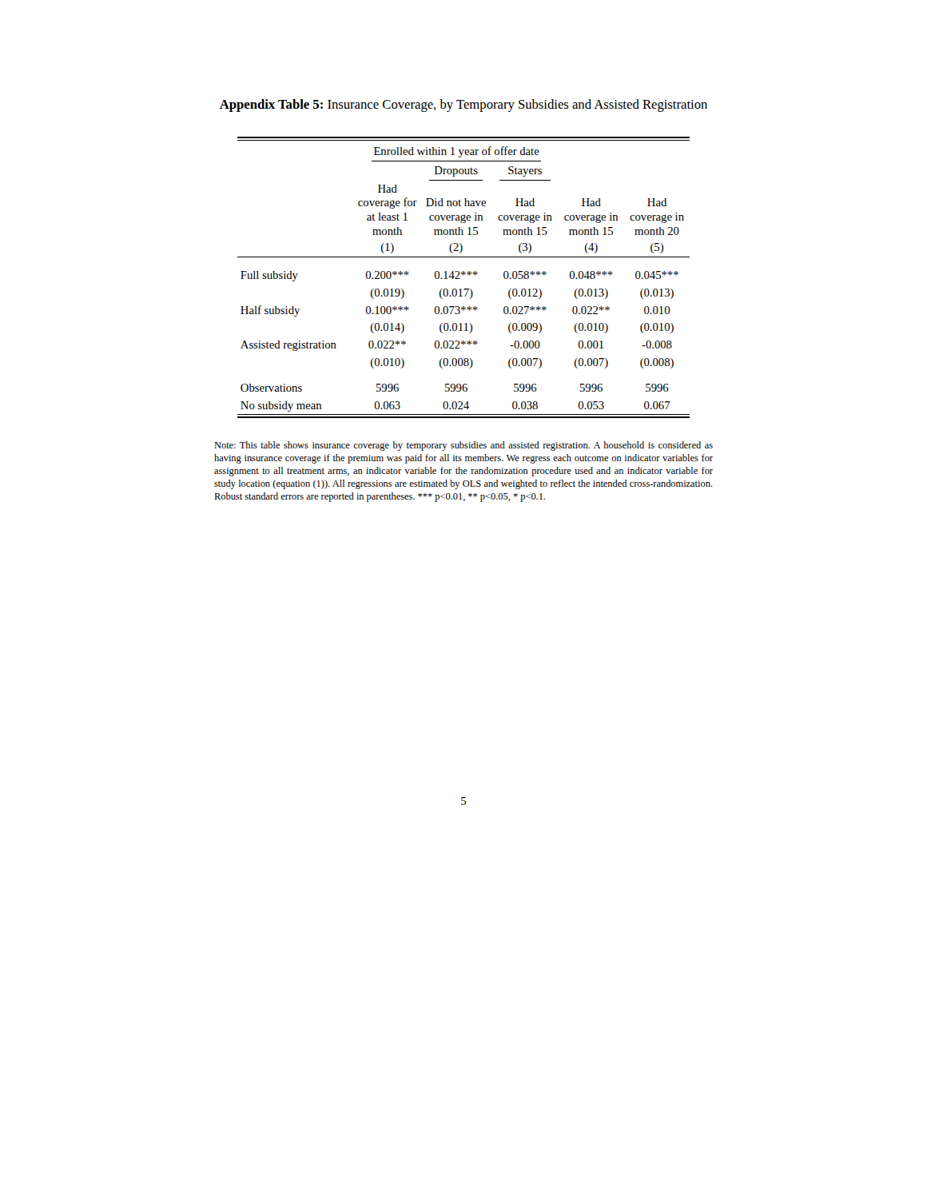Appendix Table 5: Insurance Coverage, by Temporary Subsidies and Assisted Registration
| | Enrolled within 1 year of offer date | | |
| | | Dropouts | Stayers | | |
| | Had coverage for at least 1 month | Did not have coverage in month 15 | Had coverage in month 15 | Had coverage in month 15 | Had coverage in month 20 |
| | (1) | (2) | (3) | (4) | (5) |
| Full subsidy | 0.200*** | 0.142*** | 0.058*** | 0.048*** | 0.045*** |
| | (0.019) | (0.017) | (0.012) | (0.013) | (0.013) |
| Half subsidy | 0.100*** | 0.073*** | 0.027*** | 0.022** | 0.010 |
| | (0.014) | (0.011) | (0.009) | (0.010) | (0.010) |
| Assisted registration | 0.022** | 0.022*** | -0.000 | 0.001 | -0.008 |
| | (0.010) | (0.008) | (0.007) | (0.007) | (0.008) |
| Observations | 5996 | 5996 | 5996 | 5996 | 5996 |
| No subsidy mean | 0.063 | 0.024 | 0.038 | 0.053 | 0.067 |
Note: This table shows insurance coverage by temporary subsidies and assisted registration. A household is considered as having insurance coverage if the premium was paid for all its members. We regress each outcome on indicator variables for assignment to all treatment arms, an indicator variable for the randomization procedure used and an indicator variable for study location (equation (1)). All regressions are estimated by OLS and weighted to reflect the intended cross-randomization. Robust standard errors are reported in parentheses. *** p<0.01, ** p<0.05, * p<0.1.
5